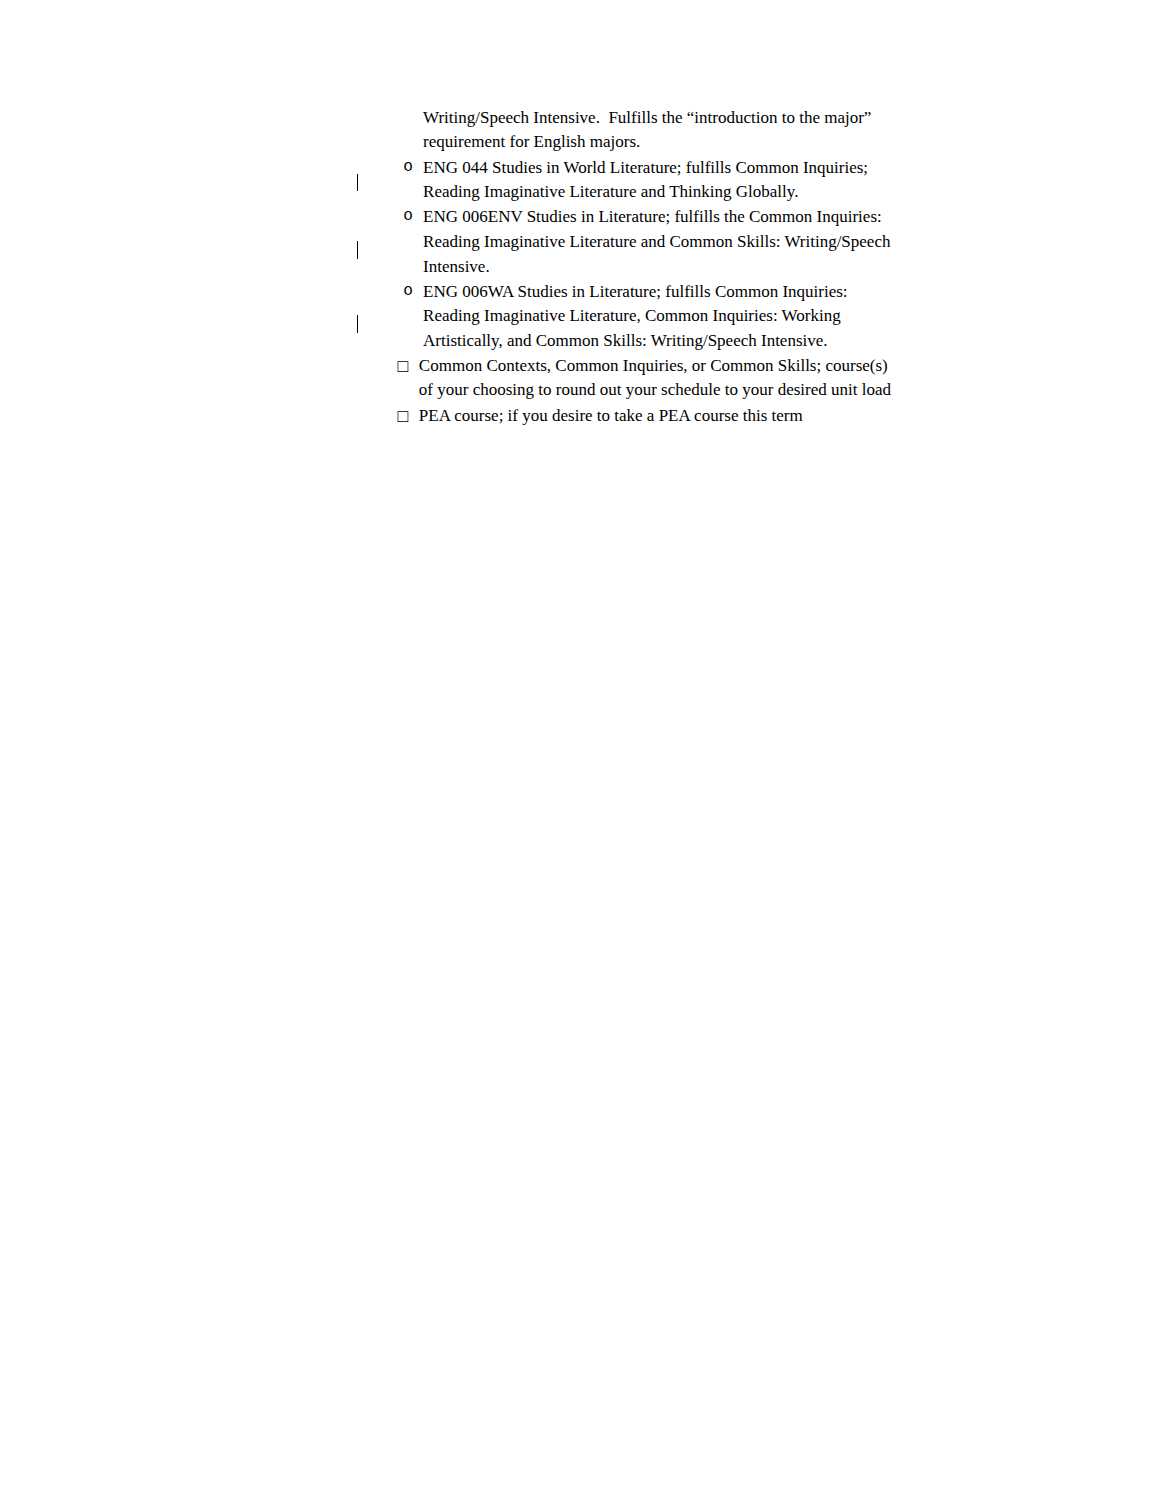Writing/Speech Intensive. Fulfills the “introduction to the major” requirement for English majors.
ENG 044 Studies in World Literature; fulfills Common Inquiries; Reading Imaginative Literature and Thinking Globally.
ENG 006ENV Studies in Literature; fulfills the Common Inquiries: Reading Imaginative Literature and Common Skills: Writing/Speech Intensive.
ENG 006WA Studies in Literature; fulfills Common Inquiries: Reading Imaginative Literature, Common Inquiries: Working Artistically, and Common Skills: Writing/Speech Intensive.
Common Contexts, Common Inquiries, or Common Skills; course(s) of your choosing to round out your schedule to your desired unit load
PEA course; if you desire to take a PEA course this term